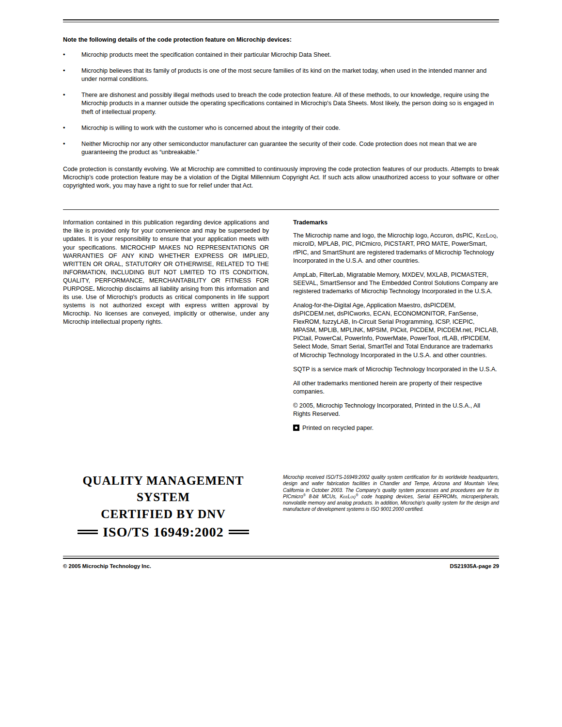Note the following details of the code protection feature on Microchip devices:
Microchip products meet the specification contained in their particular Microchip Data Sheet.
Microchip believes that its family of products is one of the most secure families of its kind on the market today, when used in the intended manner and under normal conditions.
There are dishonest and possibly illegal methods used to breach the code protection feature. All of these methods, to our knowledge, require using the Microchip products in a manner outside the operating specifications contained in Microchip's Data Sheets. Most likely, the person doing so is engaged in theft of intellectual property.
Microchip is willing to work with the customer who is concerned about the integrity of their code.
Neither Microchip nor any other semiconductor manufacturer can guarantee the security of their code. Code protection does not mean that we are guaranteeing the product as “unbreakable.”
Code protection is constantly evolving. We at Microchip are committed to continuously improving the code protection features of our products. Attempts to break Microchip's code protection feature may be a violation of the Digital Millennium Copyright Act. If such acts allow unauthorized access to your software or other copyrighted work, you may have a right to sue for relief under that Act.
Information contained in this publication regarding device applications and the like is provided only for your convenience and may be superseded by updates. It is your responsibility to ensure that your application meets with your specifications. MICROCHIP MAKES NO REPRESENTATIONS OR WARRANTIES OF ANY KIND WHETHER EXPRESS OR IMPLIED, WRITTEN OR ORAL, STATUTORY OR OTHERWISE, RELATED TO THE INFORMATION, INCLUDING BUT NOT LIMITED TO ITS CONDITION, QUALITY, PERFORMANCE, MERCHANTABILITY OR FITNESS FOR PURPOSE. Microchip disclaims all liability arising from this information and its use. Use of Microchip's products as critical components in life support systems is not authorized except with express written approval by Microchip. No licenses are conveyed, implicitly or otherwise, under any Microchip intellectual property rights.
Trademarks
The Microchip name and logo, the Microchip logo, Accuron, dsPIC, KeeLoq, microID, MPLAB, PIC, PICmicro, PICSTART, PRO MATE, PowerSmart, rfPIC, and SmartShunt are registered trademarks of Microchip Technology Incorporated in the U.S.A. and other countries.
AmpLab, FilterLab, Migratable Memory, MXDEV, MXLAB, PICMASTER, SEEVAL, SmartSensor and The Embedded Control Solutions Company are registered trademarks of Microchip Technology Incorporated in the U.S.A.
Analog-for-the-Digital Age, Application Maestro, dsPICDEM, dsPICDEM.net, dsPICworks, ECAN, ECONOMONITOR, FanSense, FlexROM, fuzzyLAB, In-Circuit Serial Programming, ICSP, ICEPIC, MPASM, MPLIB, MPLINK, MPSIM, PICkit, PICDEM, PICDEM.net, PICLAB, PICtail, PowerCal, PowerInfo, PowerMate, PowerTool, rfLAB, rfPICDEM, Select Mode, Smart Serial, SmartTel and Total Endurance are trademarks of Microchip Technology Incorporated in the U.S.A. and other countries.
SQTP is a service mark of Microchip Technology Incorporated in the U.S.A.
All other trademarks mentioned herein are property of their respective companies.
© 2005, Microchip Technology Incorporated, Printed in the U.S.A., All Rights Reserved.
Printed on recycled paper.
QUALITY MANAGEMENT SYSTEM
CERTIFIED BY DNV
ISO/TS 16949:2002
Microchip received ISO/TS-16949:2002 quality system certification for its worldwide headquarters, design and wafer fabrication facilities in Chandler and Tempe, Arizona and Mountain View, California in October 2003. The Company's quality system processes and procedures are for its PICmicro® 8-bit MCUs, KeeLoq® code hopping devices, Serial EEPROMs, microperipherals, nonvolatile memory and analog products. In addition, Microchip's quality system for the design and manufacture of development systems is ISO 9001:2000 certified.
© 2005 Microchip Technology Inc. DS21935A-page 29